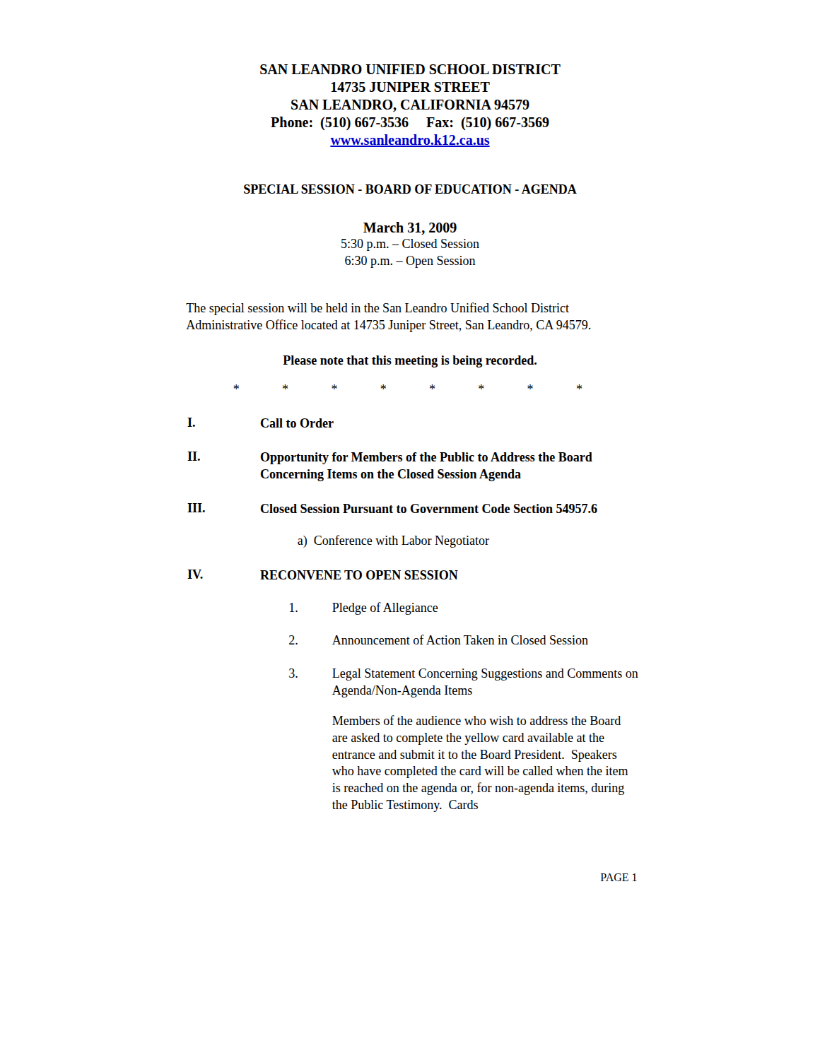SAN LEANDRO UNIFIED SCHOOL DISTRICT
14735 JUNIPER STREET
SAN LEANDRO, CALIFORNIA 94579
Phone: (510) 667-3536 Fax: (510) 667-3569
www.sanleandro.k12.ca.us
SPECIAL SESSION - BOARD OF EDUCATION - AGENDA
March 31, 2009
5:30 p.m. – Closed Session
6:30 p.m. – Open Session
The special session will be held in the San Leandro Unified School District Administrative Office located at 14735 Juniper Street, San Leandro, CA 94579.
Please note that this meeting is being recorded.
* * * * * * * *
| I. | Call to Order |
| II. | Opportunity for Members of the Public to Address the Board Concerning Items on the Closed Session Agenda |
| III. | Closed Session Pursuant to Government Code Section 54957.6 a) Conference with Labor Negotiator |
| IV. | RECONVENE TO OPEN SESSION / 1. / Pledge of Allegiance / / 2. / Announcement of Action Taken in Closed Session / / 3. / Legal Statement Concerning Suggestions and Comments on Agenda/Non-Agenda Items Members of the audience who wish to address the Board are asked to complete the yellow card available at the entrance and submit it to the Board President. Speakers who have completed the card will be called when the item is reached on the agenda or, for non-agenda items, during the Public Testimony. Cards / |
PAGE 1